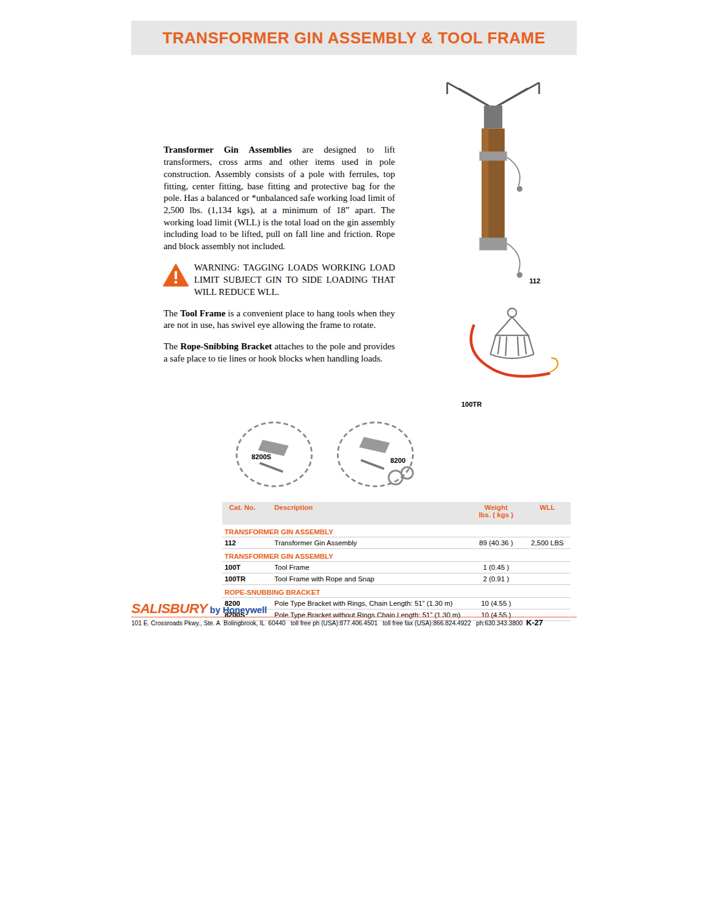TRANSFORMER GIN ASSEMBLY & TOOL FRAME
112
100TR
8200S
8200
Transformer Gin Assemblies are designed to lift transformers, cross arms and other items used in pole construction. Assembly consists of a pole with ferrules, top fitting, center fitting, base fitting and protective bag for the pole. Has a balanced or *unbalanced safe working load limit of 2,500 lbs. (1,134 kgs), at a minimum of 18” apart. The working load limit (WLL) is the total load on the gin assembly including load to be lifted, pull on fall line and friction. Rope and block assembly not included.
WARNING: TAGGING LOADS WORKING LOAD LIMIT SUBJECT GIN TO SIDE LOADING THAT WILL REDUCE WLL.
The Tool Frame is a convenient place to hang tools when they are not in use, has swivel eye allowing the frame to rotate.
The Rope-Snibbing Bracket attaches to the pole and provides a safe place to tie lines or hook blocks when handling loads.
| Cat. No. | Description | Weight lbs. ( kgs ) | WLL |
| --- | --- | --- | --- |
| TRANSFORMER GIN ASSEMBLY |
| 112 | Transformer Gin Assembly | 89 (40.36 ) | 2,500 LBS |
| TRANSFORMER GIN ASSEMBLY |
| 100T | Tool Frame | 1 (0.45 ) | |
| 100TR | Tool Frame with Rope and Snap | 2 (0.91 ) | |
| ROPE-SNUBBING BRACKET |
| 8200 | Pole Type Bracket with Rings, Chain Length: 51” (1.30 m) | 10 (4.55 ) | |
| 8200S | Pole Type Bracket without Rings Chain Length: 51” (1.30 m) | 10 (4.55 ) | |
SALISBURY by Honeywell
101 E. Crossroads Pkwy., Ste. A Bolingbrook, IL 60440 toll free ph (USA):877.406.4501 toll free fax (USA):866.824.4922 ph:630.343.3800 K-27